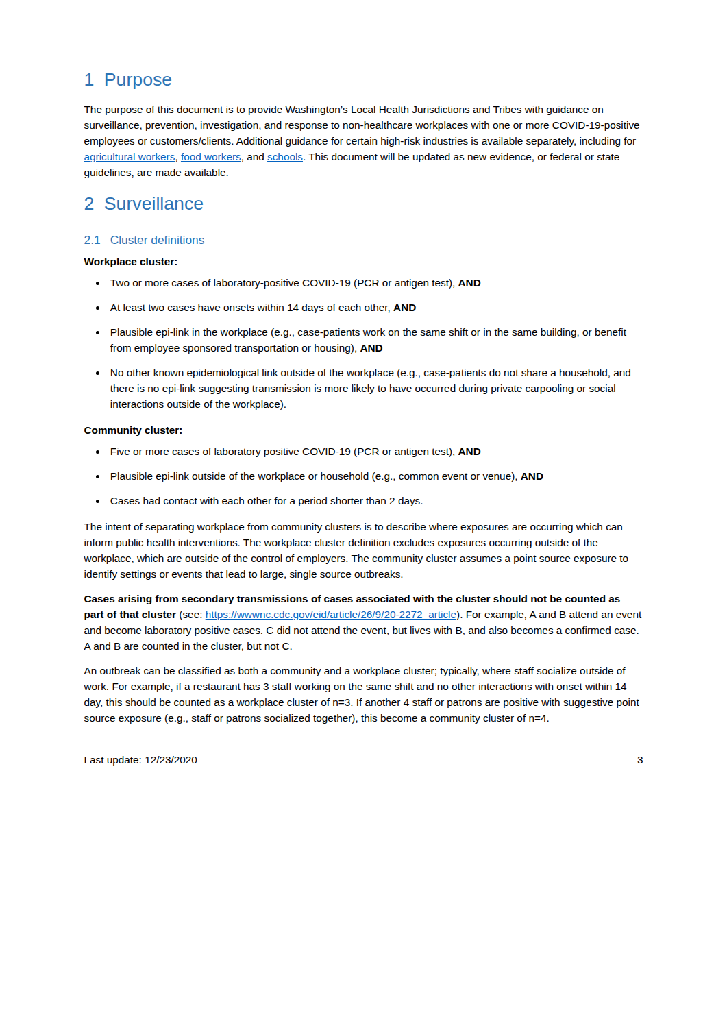1 Purpose
The purpose of this document is to provide Washington’s Local Health Jurisdictions and Tribes with guidance on surveillance, prevention, investigation, and response to non-healthcare workplaces with one or more COVID-19-positive employees or customers/clients. Additional guidance for certain high-risk industries is available separately, including for agricultural workers, food workers, and schools. This document will be updated as new evidence, or federal or state guidelines, are made available.
2 Surveillance
2.1 Cluster definitions
Workplace cluster:
Two or more cases of laboratory-positive COVID-19 (PCR or antigen test), AND
At least two cases have onsets within 14 days of each other, AND
Plausible epi-link in the workplace (e.g., case-patients work on the same shift or in the same building, or benefit from employee sponsored transportation or housing), AND
No other known epidemiological link outside of the workplace (e.g., case-patients do not share a household, and there is no epi-link suggesting transmission is more likely to have occurred during private carpooling or social interactions outside of the workplace).
Community cluster:
Five or more cases of laboratory positive COVID-19 (PCR or antigen test), AND
Plausible epi-link outside of the workplace or household (e.g., common event or venue), AND
Cases had contact with each other for a period shorter than 2 days.
The intent of separating workplace from community clusters is to describe where exposures are occurring which can inform public health interventions. The workplace cluster definition excludes exposures occurring outside of the workplace, which are outside of the control of employers. The community cluster assumes a point source exposure to identify settings or events that lead to large, single source outbreaks.
Cases arising from secondary transmissions of cases associated with the cluster should not be counted as part of that cluster (see: https://wwwnc.cdc.gov/eid/article/26/9/20-2272_article). For example, A and B attend an event and become laboratory positive cases. C did not attend the event, but lives with B, and also becomes a confirmed case. A and B are counted in the cluster, but not C.
An outbreak can be classified as both a community and a workplace cluster; typically, where staff socialize outside of work. For example, if a restaurant has 3 staff working on the same shift and no other interactions with onset within 14 day, this should be counted as a workplace cluster of n=3. If another 4 staff or patrons are positive with suggestive point source exposure (e.g., staff or patrons socialized together), this become a community cluster of n=4.
Last update: 12/23/2020
3